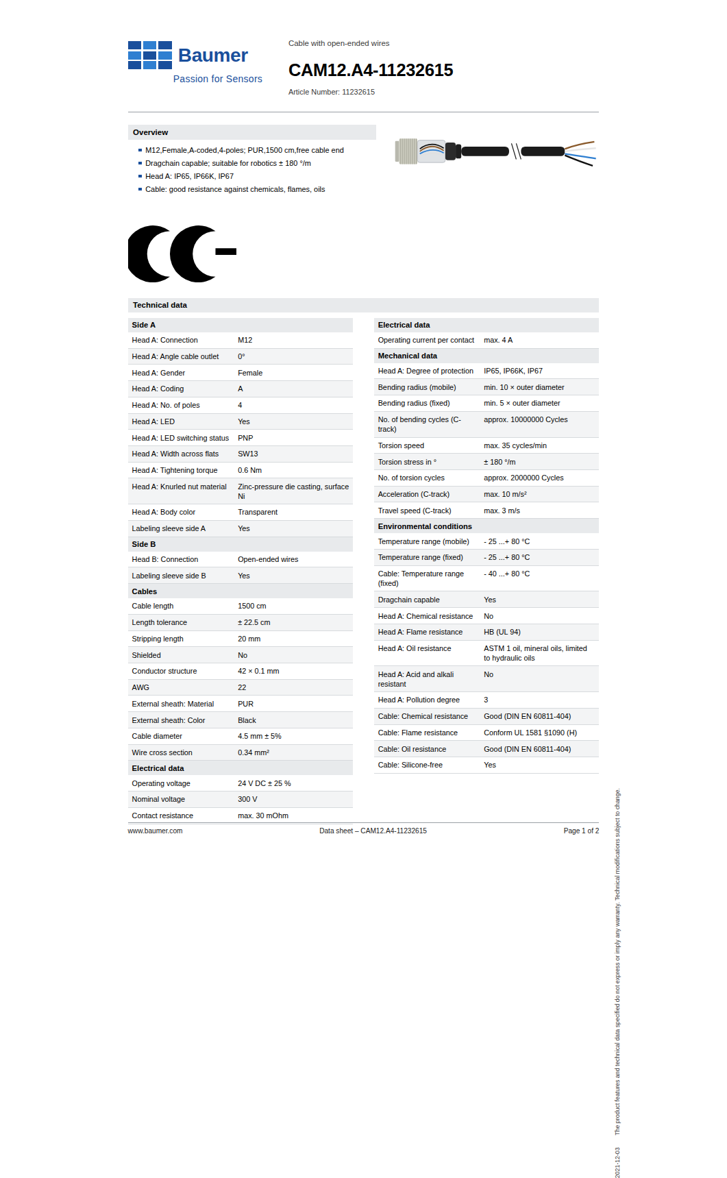Baumer
Passion for Sensors
Cable with open-ended wires
CAM12.A4-11232615
Article Number: 11232615
Overview
M12,Female,A-coded,4-poles; PUR,1500 cm,free cable end
Dragchain capable; suitable for robotics ± 180 °/m
Head A: IP65, IP66K, IP67
Cable: good resistance against chemicals, flames, oils
Technical data
| Side A |
| --- |
| Head A: Connection | M12 |
| Head A: Angle cable outlet | 0° |
| Head A: Gender | Female |
| Head A: Coding | A |
| Head A: No. of poles | 4 |
| Head A: LED | Yes |
| Head A: LED switching status | PNP |
| Head A: Width across flats | SW13 |
| Head A: Tightening torque | 0.6 Nm |
| Head A: Knurled nut material | Zinc-pressure die casting, surface Ni |
| Head A: Body color | Transparent |
| Labeling sleeve side A | Yes |
| Side B |
| Head B: Connection | Open-ended wires |
| Labeling sleeve side B | Yes |
| Cables |
| Cable length | 1500 cm |
| Length tolerance | ± 22.5 cm |
| Stripping length | 20 mm |
| Shielded | No |
| Conductor structure | 42 × 0.1 mm |
| AWG | 22 |
| External sheath: Material | PUR |
| External sheath: Color | Black |
| Cable diameter | 4.5 mm ± 5% |
| Wire cross section | 0.34 mm² |
| Electrical data |
| Operating voltage | 24 V DC ± 25 % |
| Nominal voltage | 300 V |
| Contact resistance | max. 30 mOhm |
| Electrical data |
| --- |
| Operating current per contact | max. 4 A |
| Mechanical data |
| Head A: Degree of protection | IP65, IP66K, IP67 |
| Bending radius (mobile) | min. 10 × outer diameter |
| Bending radius (fixed) | min. 5 × outer diameter |
| No. of bending cycles (C-track) | approx. 10000000 Cycles |
| Torsion speed | max. 35 cycles/min |
| Torsion stress in ° | ± 180 °/m |
| No. of torsion cycles | approx. 2000000 Cycles |
| Acceleration (C-track) | max. 10 m/s² |
| Travel speed (C-track) | max. 3 m/s |
| Environmental conditions |
| Temperature range (mobile) | - 25 ...+ 80 °C |
| Temperature range (fixed) | - 25 ...+ 80 °C |
| Cable: Temperature range (fixed) | - 40 ...+ 80 °C |
| Dragchain capable | Yes |
| Head A: Chemical resistance | No |
| Head A: Flame resistance | HB (UL 94) |
| Head A: Oil resistance | ASTM 1 oil, mineral oils, limited to hydraulic oils |
| Head A: Acid and alkali resistant | No |
| Head A: Pollution degree | 3 |
| Cable: Chemical resistance | Good (DIN EN 60811-404) |
| Cable: Flame resistance | Conform UL 1581 §1090 (H) |
| Cable: Oil resistance | Good (DIN EN 60811-404) |
| Cable: Silicone-free | Yes |
2021-12-03 The product features and technical data specified do not express or imply any warranty. Technical modifications subject to change.
www.baumer.com
Data sheet – CAM12.A4-11232615
Page 1 of 2